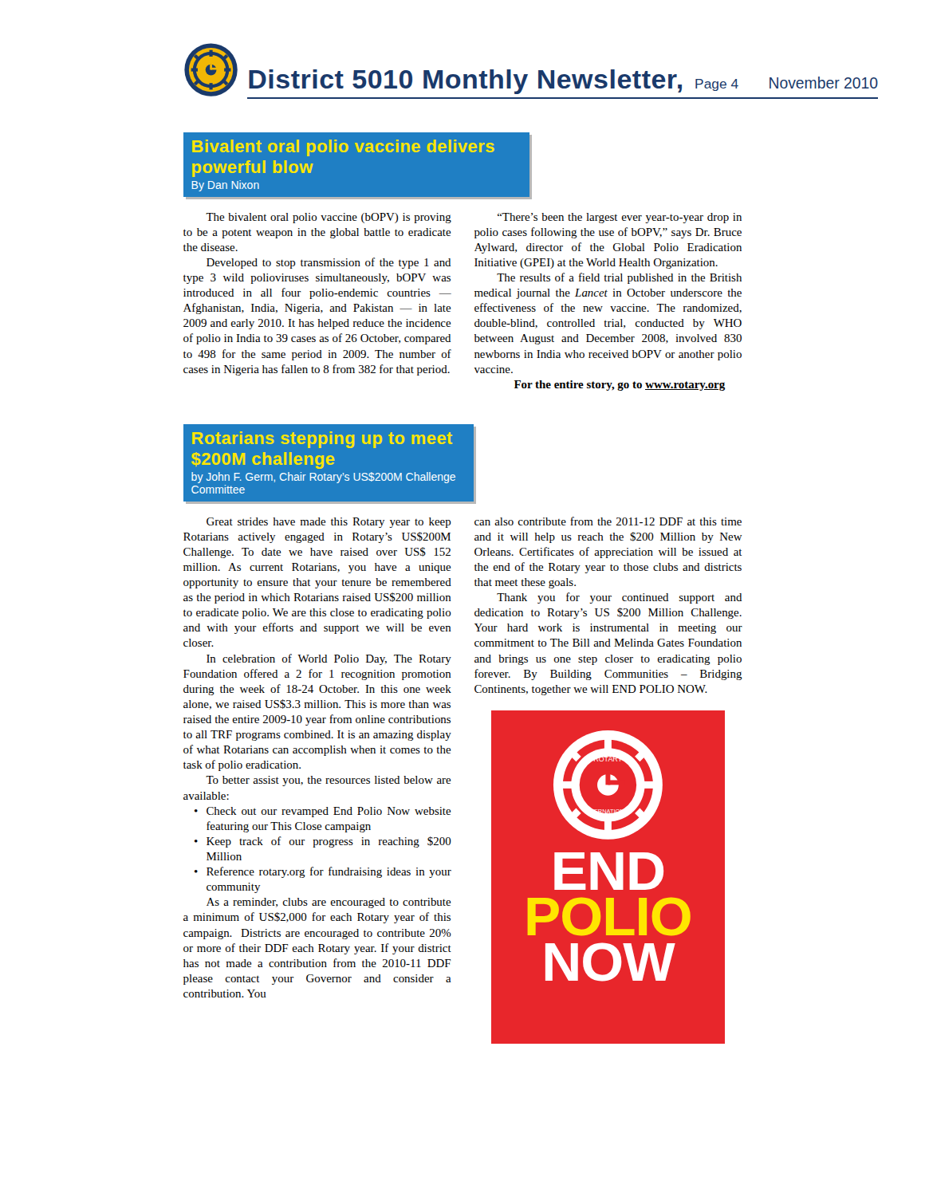District 5010 Monthly Newsletter, Page 4 November 2010
Bivalent oral polio vaccine delivers powerful blow
By Dan Nixon
The bivalent oral polio vaccine (bOPV) is proving to be a potent weapon in the global battle to eradicate the disease.
Developed to stop transmission of the type 1 and type 3 wild polioviruses simultaneously, bOPV was introduced in all four polio-endemic countries — Afghanistan, India, Nigeria, and Pakistan — in late 2009 and early 2010. It has helped reduce the incidence of polio in India to 39 cases as of 26 October, compared to 498 for the same period in 2009. The number of cases in Nigeria has fallen to 8 from 382 for that period.
“There’s been the largest ever year-to-year drop in polio cases following the use of bOPV,” says Dr. Bruce Aylward, director of the Global Polio Eradication Initiative (GPEI) at the World Health Organization.
The results of a field trial published in the British medical journal the Lancet in October underscore the effectiveness of the new vaccine. The randomized, double-blind, controlled trial, conducted by WHO between August and December 2008, involved 830 newborns in India who received bOPV or another polio vaccine.
For the entire story, go to www.rotary.org
Rotarians stepping up to meet $200M challenge
by John F. Germ, Chair Rotary’s US$200M Challenge Committee
Great strides have made this Rotary year to keep Rotarians actively engaged in Rotary’s US$200M Challenge. To date we have raised over US$ 152 million. As current Rotarians, you have a unique opportunity to ensure that your tenure be remembered as the period in which Rotarians raised US$200 million to eradicate polio. We are this close to eradicating polio and with your efforts and support we will be even closer.
In celebration of World Polio Day, The Rotary Foundation offered a 2 for 1 recognition promotion during the week of 18-24 October. In this one week alone, we raised US$3.3 million. This is more than was raised the entire 2009-10 year from online contributions to all TRF programs combined. It is an amazing display of what Rotarians can accomplish when it comes to the task of polio eradication.
To better assist you, the resources listed below are available:
Check out our revamped End Polio Now website featuring our This Close campaign
Keep track of our progress in reaching $200 Million
Reference rotary.org for fundraising ideas in your community
As a reminder, clubs are encouraged to contribute a minimum of US$2,000 for each Rotary year of this campaign. Districts are encouraged to contribute 20% or more of their DDF each Rotary year. If your district has not made a contribution from the 2010-11 DDF please contact your Governor and consider a contribution. You
can also contribute from the 2011-12 DDF at this time and it will help us reach the $200 Million by New Orleans. Certificates of appreciation will be issued at the end of the Rotary year to those clubs and districts that meet these goals.
Thank you for your continued support and dedication to Rotary’s US $200 Million Challenge. Your hard work is instrumental in meeting our commitment to The Bill and Melinda Gates Foundation and brings us one step closer to eradicating polio forever. By Building Communities – Bridging Continents, together we will END POLIO NOW.
ROTARY INTERNATIONAL
END POLIO NOW